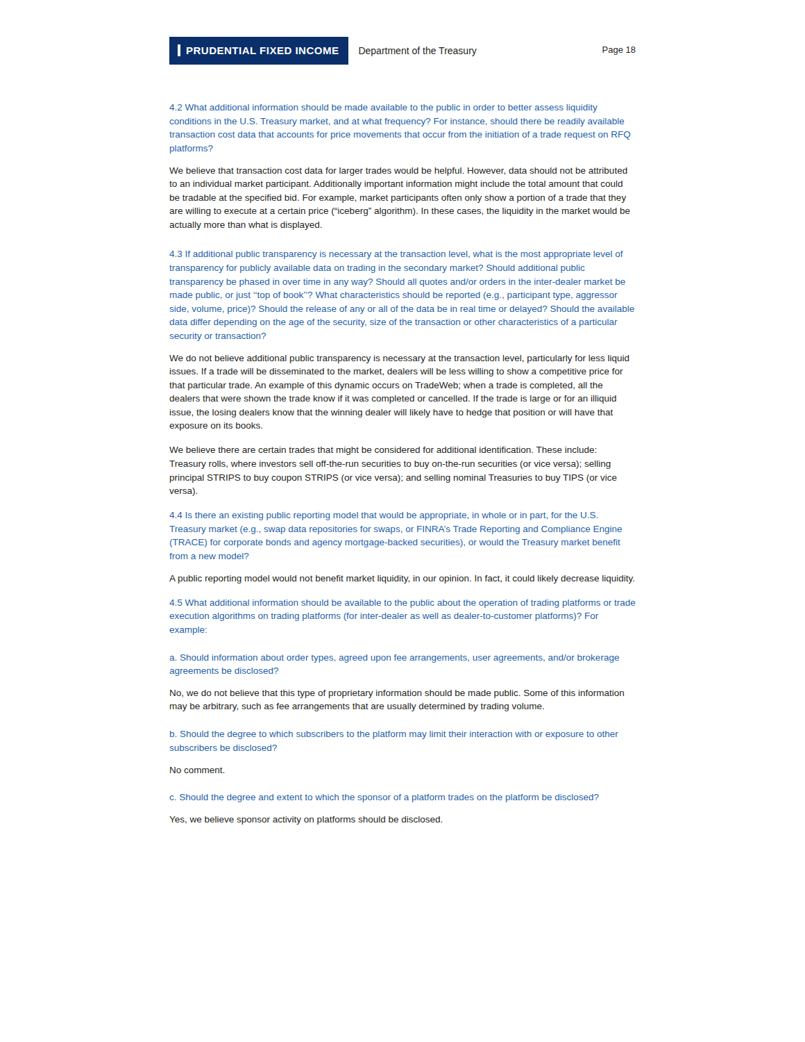PRUDENTIAL FIXED INCOME
Department of the Treasury
Page 18
4.2 What additional information should be made available to the public in order to better assess liquidity conditions in the U.S. Treasury market, and at what frequency? For instance, should there be readily available transaction cost data that accounts for price movements that occur from the initiation of a trade request on RFQ platforms?
We believe that transaction cost data for larger trades would be helpful. However, data should not be attributed to an individual market participant. Additionally important information might include the total amount that could be tradable at the specified bid. For example, market participants often only show a portion of a trade that they are willing to execute at a certain price (“iceberg” algorithm). In these cases, the liquidity in the market would be actually more than what is displayed.
4.3 If additional public transparency is necessary at the transaction level, what is the most appropriate level of transparency for publicly available data on trading in the secondary market? Should additional public transparency be phased in over time in any way? Should all quotes and/or orders in the inter-dealer market be made public, or just ‘‘top of book’’? What characteristics should be reported (e.g., participant type, aggressor side, volume, price)? Should the release of any or all of the data be in real time or delayed? Should the available data differ depending on the age of the security, size of the transaction or other characteristics of a particular security or transaction?
We do not believe additional public transparency is necessary at the transaction level, particularly for less liquid issues. If a trade will be disseminated to the market, dealers will be less willing to show a competitive price for that particular trade. An example of this dynamic occurs on TradeWeb; when a trade is completed, all the dealers that were shown the trade know if it was completed or cancelled. If the trade is large or for an illiquid issue, the losing dealers know that the winning dealer will likely have to hedge that position or will have that exposure on its books.
We believe there are certain trades that might be considered for additional identification. These include: Treasury rolls, where investors sell off-the-run securities to buy on-the-run securities (or vice versa); selling principal STRIPS to buy coupon STRIPS (or vice versa); and selling nominal Treasuries to buy TIPS (or vice versa).
4.4 Is there an existing public reporting model that would be appropriate, in whole or in part, for the U.S. Treasury market (e.g., swap data repositories for swaps, or FINRA’s Trade Reporting and Compliance Engine (TRACE) for corporate bonds and agency mortgage-backed securities), or would the Treasury market benefit from a new model?
A public reporting model would not benefit market liquidity, in our opinion. In fact, it could likely decrease liquidity.
4.5 What additional information should be available to the public about the operation of trading platforms or trade execution algorithms on trading platforms (for inter-dealer as well as dealer-to-customer platforms)? For example:
a. Should information about order types, agreed upon fee arrangements, user agreements, and/or brokerage agreements be disclosed?
No, we do not believe that this type of proprietary information should be made public. Some of this information may be arbitrary, such as fee arrangements that are usually determined by trading volume.
b. Should the degree to which subscribers to the platform may limit their interaction with or exposure to other subscribers be disclosed?
No comment.
c. Should the degree and extent to which the sponsor of a platform trades on the platform be disclosed?
Yes, we believe sponsor activity on platforms should be disclosed.